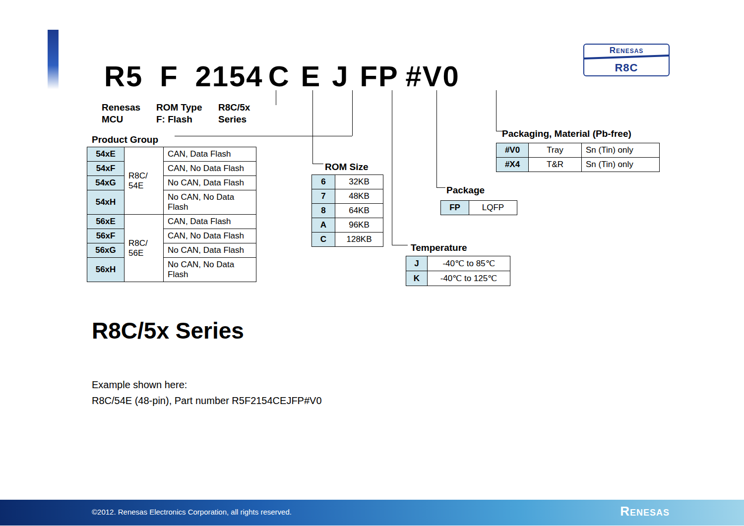Renesas
R8C
R5 F 2154 CEJFP#V0
Renesas
MCU
ROM Type
F: Flash
R8C/5x
Series
Product Group
| 54xE | R8C/ 54E | CAN, Data Flash |
| 54xF | CAN, No Data Flash |
| 54xG | No CAN, Data Flash |
| 54xH | No CAN, No Data Flash |
| 56xE | R8C/ 56E | CAN, Data Flash |
| 56xF | CAN, No Data Flash |
| 56xG | No CAN, Data Flash |
| 56xH | No CAN, No Data Flash |
ROM Size
| 6 | 32KB |
| 7 | 48KB |
| 8 | 64KB |
| A | 96KB |
| C | 128KB |
Temperature
| J | -40℃ to 85℃ |
| K | -40℃ to 125℃ |
Package
| FP | LQFP |
Packaging, Material (Pb-free)
| #V0 | Tray | Sn (Tin) only |
| #X4 | T&R | Sn (Tin) only |
R8C/5x Series
Example shown here:
R8C/54E (48-pin), Part number R5F2154CEJFP#V0
©2012. Renesas Electronics Corporation, all rights reserved.
Renesas